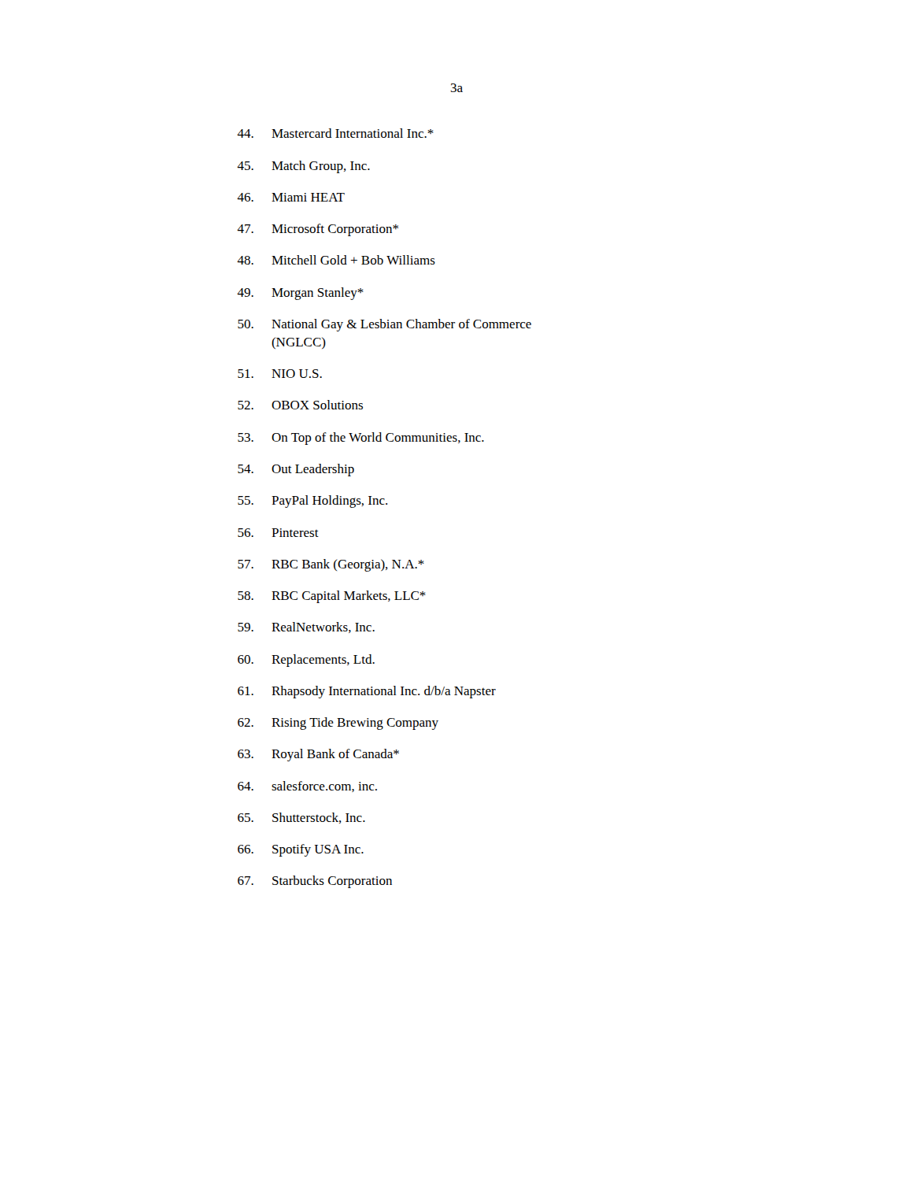3a
44. Mastercard International Inc.*
45. Match Group, Inc.
46. Miami HEAT
47. Microsoft Corporation*
48. Mitchell Gold + Bob Williams
49. Morgan Stanley*
50. National Gay & Lesbian Chamber of Commerce(NGLCC)
51. NIO U.S.
52. OBOX Solutions
53. On Top of the World Communities, Inc.
54. Out Leadership
55. PayPal Holdings, Inc.
56. Pinterest
57. RBC Bank (Georgia), N.A.*
58. RBC Capital Markets, LLC*
59. RealNetworks, Inc.
60. Replacements, Ltd.
61. Rhapsody International Inc. d/b/a Napster
62. Rising Tide Brewing Company
63. Royal Bank of Canada*
64. salesforce.com, inc.
65. Shutterstock, Inc.
66. Spotify USA Inc.
67. Starbucks Corporation